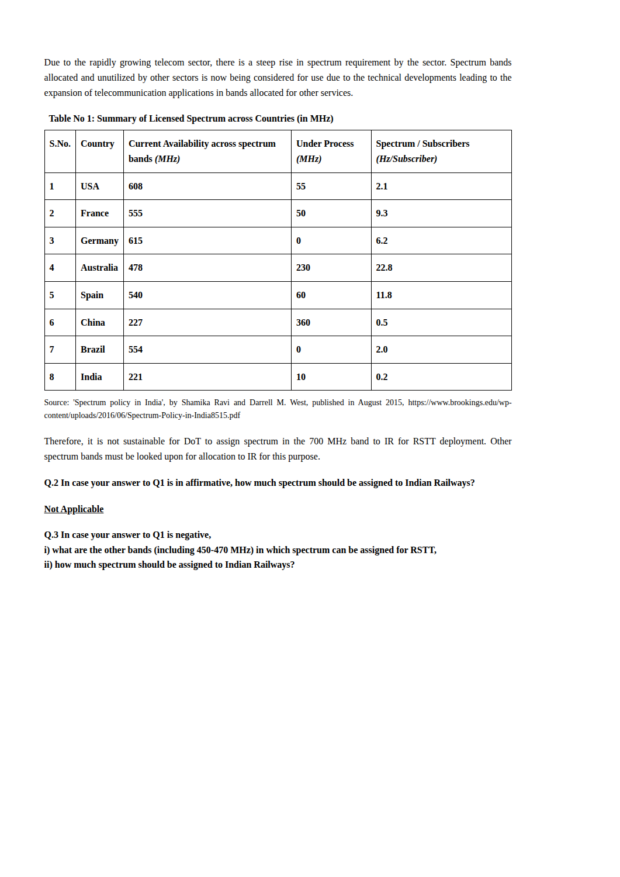Due to the rapidly growing telecom sector, there is a steep rise in spectrum requirement by the sector. Spectrum bands allocated and unutilized by other sectors is now being considered for use due to the technical developments leading to the expansion of telecommunication applications in bands allocated for other services.
Table No 1: Summary of Licensed Spectrum across Countries (in MHz)
| S.No. | Country | Current Availability across spectrum bands (MHz) | Under Process (MHz) | Spectrum / Subscribers (Hz/Subscriber) |
| --- | --- | --- | --- | --- |
| 1 | USA | 608 | 55 | 2.1 |
| 2 | France | 555 | 50 | 9.3 |
| 3 | Germany | 615 | 0 | 6.2 |
| 4 | Australia | 478 | 230 | 22.8 |
| 5 | Spain | 540 | 60 | 11.8 |
| 6 | China | 227 | 360 | 0.5 |
| 7 | Brazil | 554 | 0 | 2.0 |
| 8 | India | 221 | 10 | 0.2 |
Source: 'Spectrum policy in India', by Shamika Ravi and Darrell M. West, published in August 2015, https://www.brookings.edu/wp-content/uploads/2016/06/Spectrum-Policy-in-India8515.pdf
Therefore, it is not sustainable for DoT to assign spectrum in the 700 MHz band to IR for RSTT deployment. Other spectrum bands must be looked upon for allocation to IR for this purpose.
Q.2 In case your answer to Q1 is in affirmative, how much spectrum should be assigned to Indian Railways?
Not Applicable
Q.3 In case your answer to Q1 is negative,
i) what are the other bands (including 450-470 MHz) in which spectrum can be assigned for RSTT,
ii) how much spectrum should be assigned to Indian Railways?